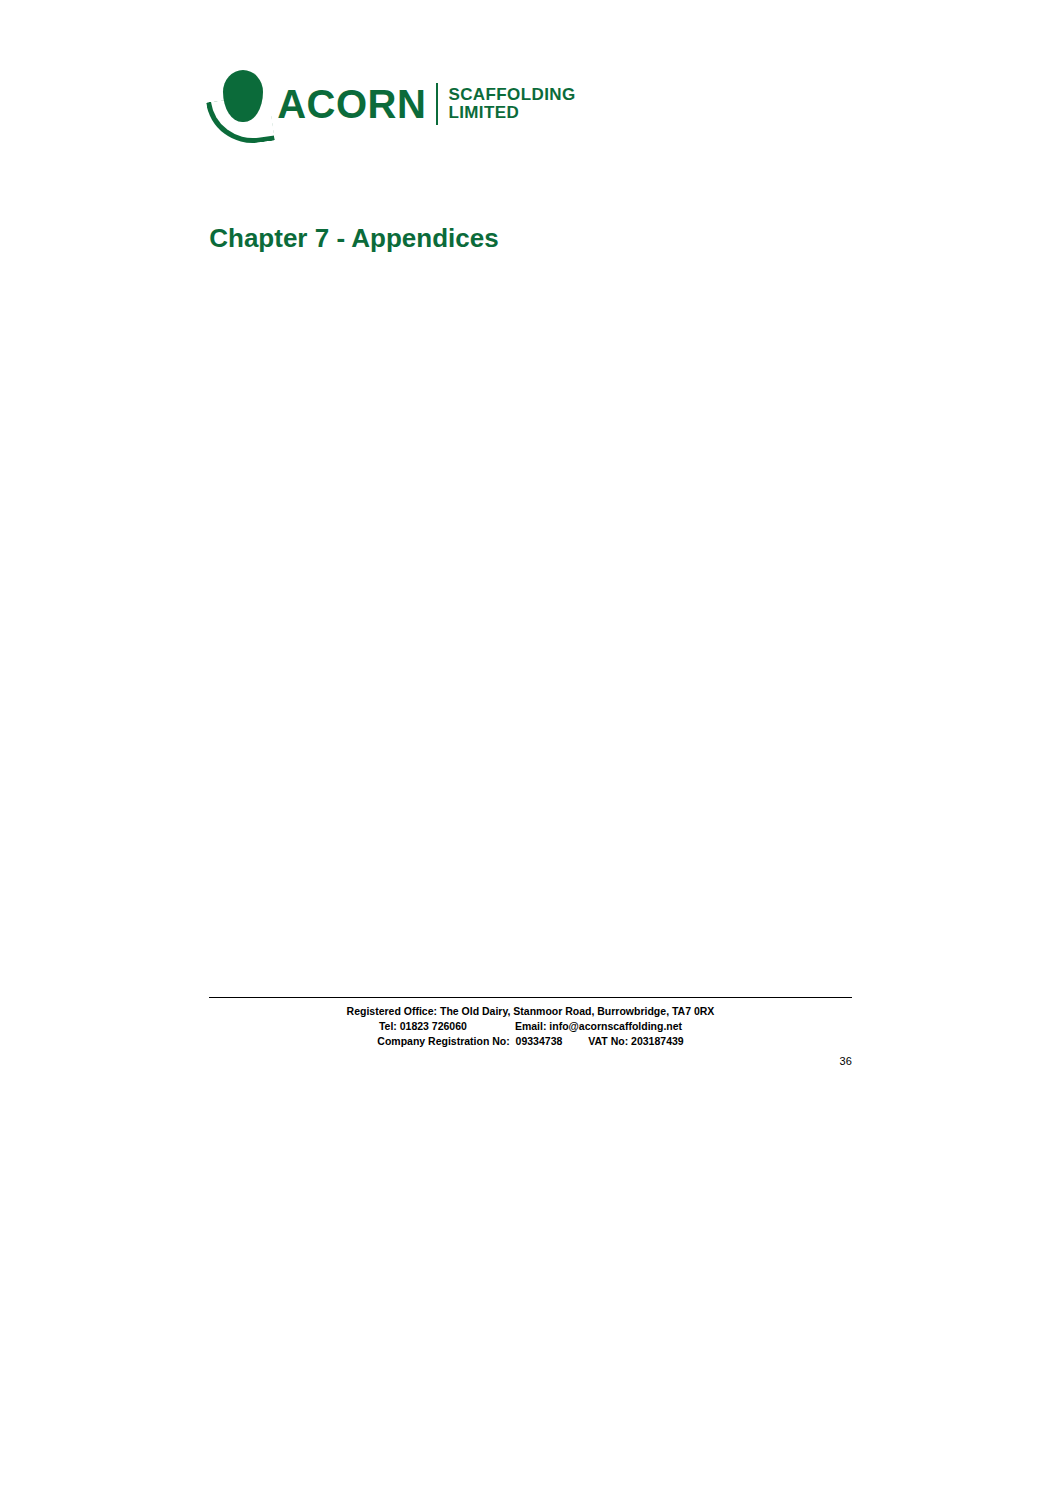ACORN
SCAFFOLDING LIMITED
Chapter 7 - Appendices
Registered Office: The Old Dairy, Stanmoor Road, Burrowbridge, TA7 0RX
Tel: 01823 726060 Email: info@acornscaffolding.net
Company Registration No: 09334738 VAT No: 203187439
36